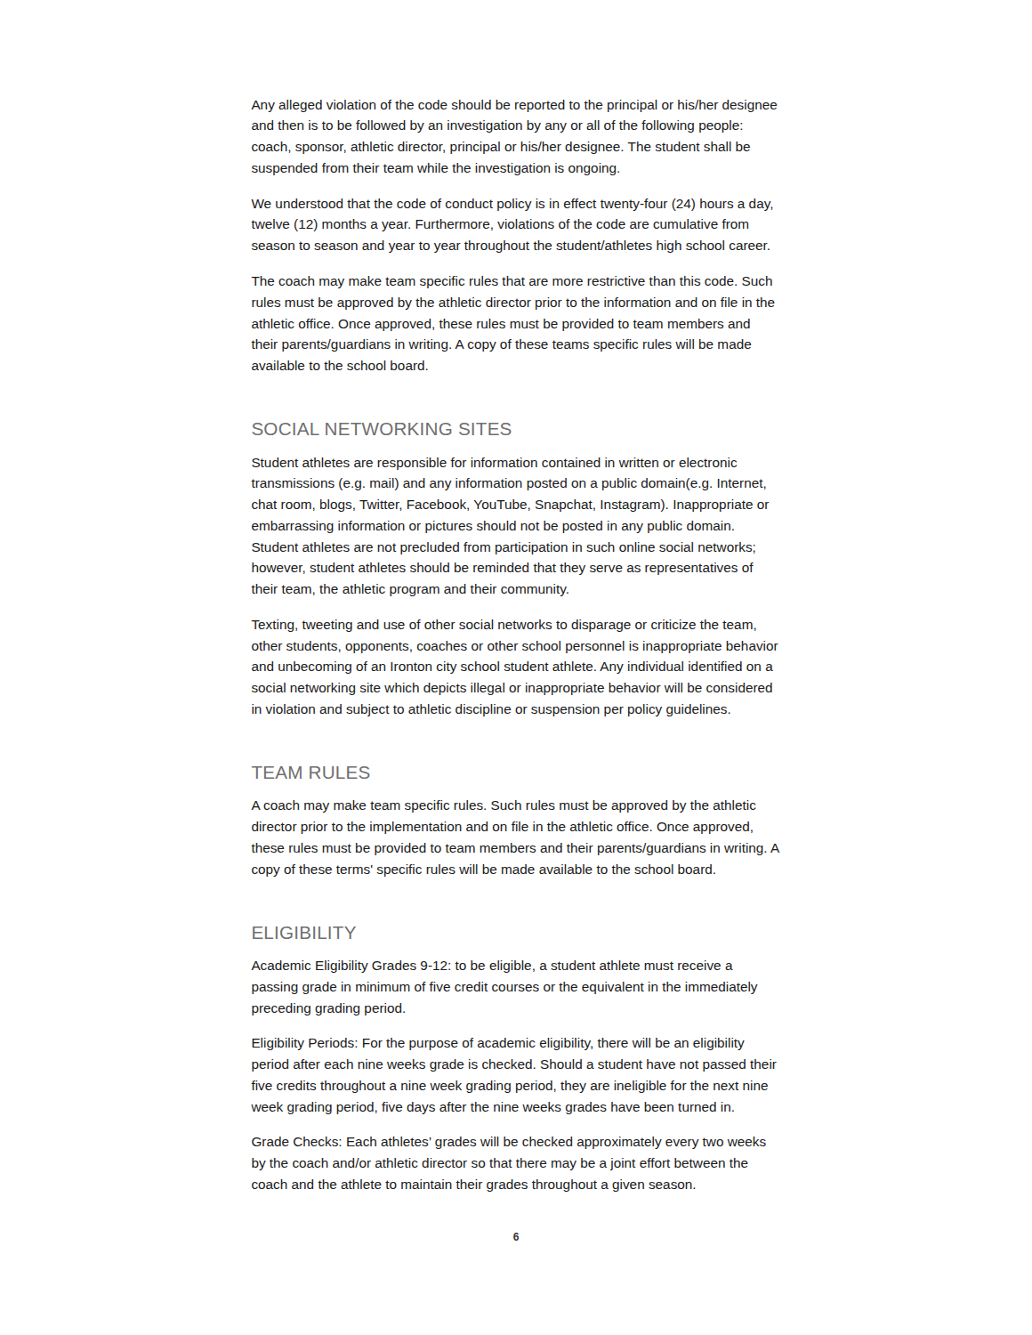Any alleged violation of the code should be reported to the principal or his/her designee and then is to be followed by an investigation by any or all of the following people: coach, sponsor, athletic director, principal or his/her designee. The student shall be suspended from their team while the investigation is ongoing.
We understood that the code of conduct policy is in effect twenty-four (24) hours a day, twelve (12) months a year. Furthermore, violations of the code are cumulative from season to season and year to year throughout the student/athletes high school career.
The coach may make team specific rules that are more restrictive than this code. Such rules must be approved by the athletic director prior to the information and on file in the athletic office. Once approved, these rules must be provided to team members and their parents/guardians in writing. A copy of these teams specific rules will be made available to the school board.
Social Networking Sites
Student athletes are responsible for information contained in written or electronic transmissions (e.g. mail) and any information posted on a public domain(e.g. Internet, chat room, blogs, Twitter, Facebook, YouTube, Snapchat, Instagram). Inappropriate or embarrassing information or pictures should not be posted in any public domain. Student athletes are not precluded from participation in such online social networks; however, student athletes should be reminded that they serve as representatives of their team, the athletic program and their community.
Texting, tweeting and use of other social networks to disparage or criticize the team, other students, opponents, coaches or other school personnel is inappropriate behavior and unbecoming of an Ironton city school student athlete. Any individual identified on a social networking site which depicts illegal or inappropriate behavior will be considered in violation and subject to athletic discipline or suspension per policy guidelines.
Team Rules
A coach may make team specific rules. Such rules must be approved by the athletic director prior to the implementation and on file in the athletic office. Once approved, these rules must be provided to team members and their parents/guardians in writing. A copy of these terms' specific rules will be made available to the school board.
Eligibility
Academic Eligibility Grades 9-12: to be eligible, a student athlete must receive a passing grade in minimum of five credit courses or the equivalent in the immediately preceding grading period.
Eligibility Periods: For the purpose of academic eligibility, there will be an eligibility period after each nine weeks grade is checked. Should a student have not passed their five credits throughout a nine week grading period, they are ineligible for the next nine week grading period, five days after the nine weeks grades have been turned in.
Grade Checks: Each athletes’ grades will be checked approximately every two weeks by the coach and/or athletic director so that there may be a joint effort between the coach and the athlete to maintain their grades throughout a given season.
6